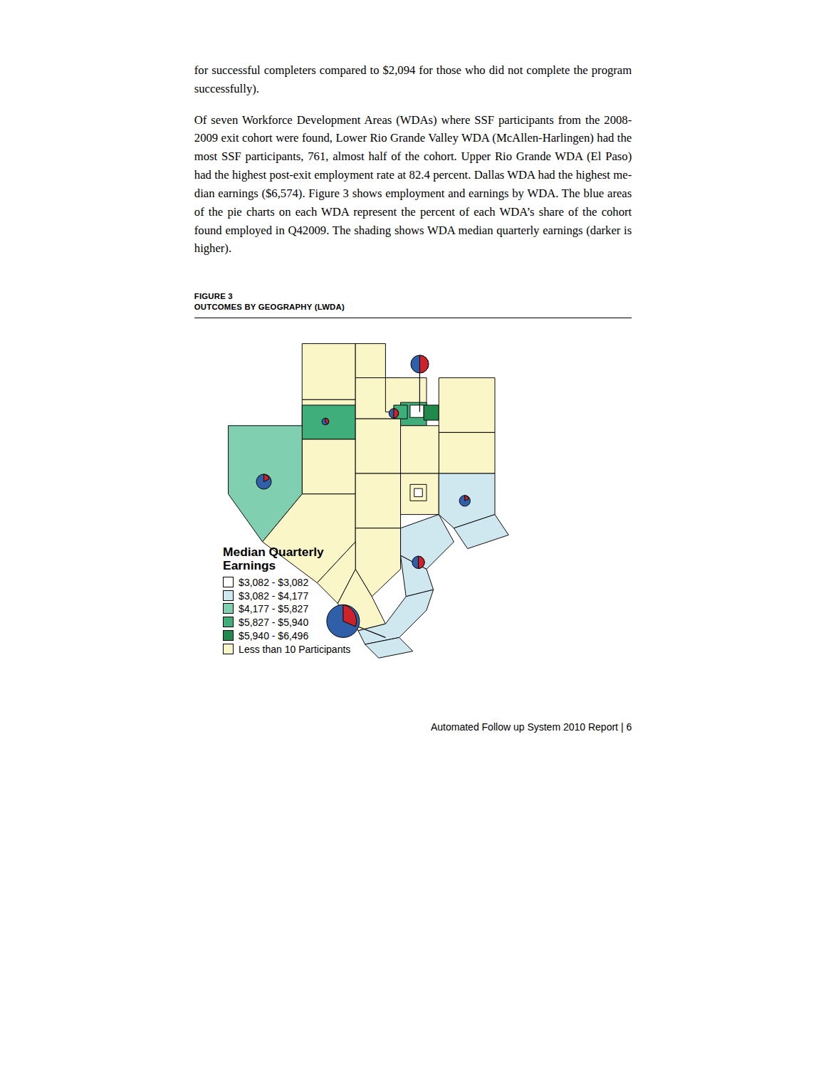for successful completers compared to $2,094 for those who did not complete the program successfully).
Of seven Workforce Development Areas (WDAs) where SSF participants from the 2008-2009 exit cohort were found, Lower Rio Grande Valley WDA (McAllen-Harlingen) had the most SSF participants, 761, almost half of the cohort. Upper Rio Grande WDA (El Paso) had the highest post-exit employment rate at 82.4 percent. Dallas WDA had the highest median earnings ($6,574). Figure 3 shows employment and earnings by WDA. The blue areas of the pie charts on each WDA represent the percent of each WDA’s share of the cohort found employed in Q42009. The shading shows WDA median quarterly earnings (darker is higher).
Figure 3
Outcomes by Geography (LWDA)
Median Quarterly
Earnings
| $3,082 - $3,082 |
| $3,082 - $4,177 |
| $4,177 - $5,827 |
| $5,827 - $5,940 |
| $5,940 - $6,496 |
| Less than 10 Participants |
Automated Follow up System 2010 Report | 6